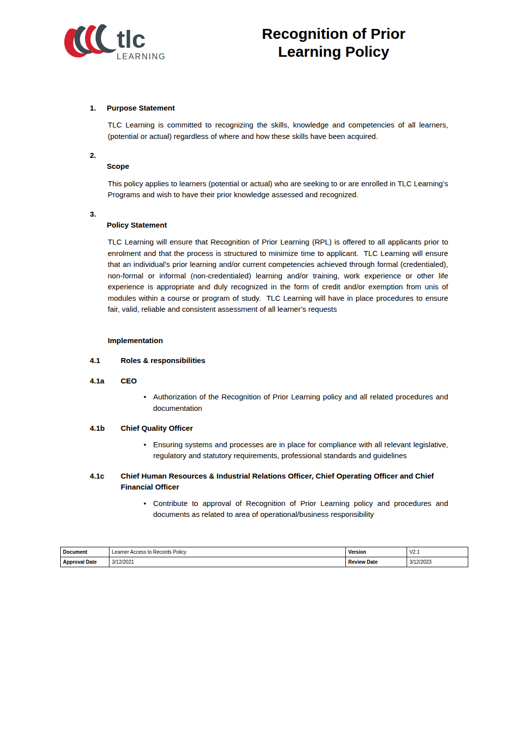tlc LEARNING
Recognition of Prior
Learning Policy
1.
Purpose Statement
TLC Learning is committed to recognizing the skills, knowledge and competencies of all learners, (potential or actual) regardless of where and how these skills have been acquired.
2.
Scope
This policy applies to learners (potential or actual) who are seeking to or are enrolled in TLC Learning’s Programs and wish to have their prior knowledge assessed and recognized.
3.
Policy Statement
TLC Learning will ensure that Recognition of Prior Learning (RPL) is offered to all applicants prior to enrolment and that the process is structured to minimize time to applicant. TLC Learning will ensure that an individual’s prior learning and/or current competencies achieved through formal (credentialed), non-formal or informal (non-credentialed) learning and/or training, work experience or other life experience is appropriate and duly recognized in the form of credit and/or exemption from unis of modules within a course or program of study. TLC Learning will have in place procedures to ensure fair, valid, reliable and consistent assessment of all learner’s requests
Implementation
4.1 Roles & responsibilities
4.1a CEO
•Authorization of the Recognition of Prior Learning policy and all related procedures and documentation
4.1b Chief Quality Officer
•Ensuring systems and processes are in place for compliance with all relevant legislative, regulatory and statutory requirements, professional standards and guidelines
4.1c Chief Human Resources & Industrial Relations Officer, Chief Operating Officer and Chief Financial Officer
•Contribute to approval of Recognition of Prior Learning policy and procedures and documents as related to area of operational/business responsibility
| Document | Learner Access to Records Policy | Version | V2.1 |
| Approval Date | 3/12/2021 | Review Date | 3/12/2023 |